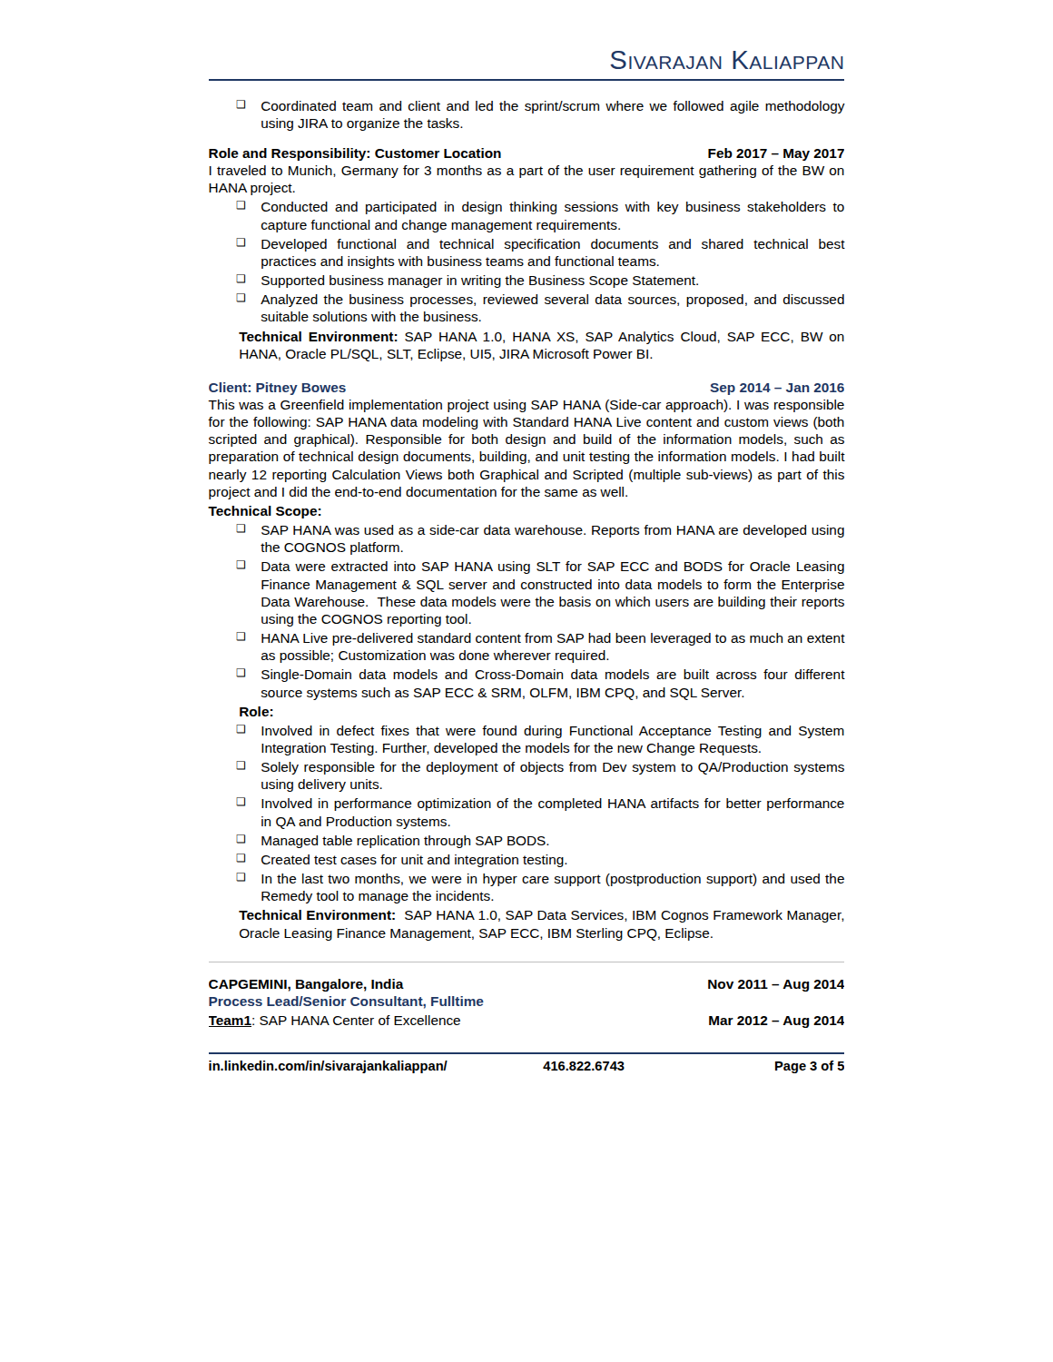Sivarajan Kaliappan
Coordinated team and client and led the sprint/scrum where we followed agile methodology using JIRA to organize the tasks.
Role and Responsibility: Customer Location Feb 2017 – May 2017
I traveled to Munich, Germany for 3 months as a part of the user requirement gathering of the BW on HANA project.
Conducted and participated in design thinking sessions with key business stakeholders to capture functional and change management requirements.
Developed functional and technical specification documents and shared technical best practices and insights with business teams and functional teams.
Supported business manager in writing the Business Scope Statement.
Analyzed the business processes, reviewed several data sources, proposed, and discussed suitable solutions with the business.
Technical Environment: SAP HANA 1.0, HANA XS, SAP Analytics Cloud, SAP ECC, BW on HANA, Oracle PL/SQL, SLT, Eclipse, UI5, JIRA Microsoft Power BI.
Client: Pitney Bowes Sep 2014 – Jan 2016
This was a Greenfield implementation project using SAP HANA (Side-car approach). I was responsible for the following: SAP HANA data modeling with Standard HANA Live content and custom views (both scripted and graphical). Responsible for both design and build of the information models, such as preparation of technical design documents, building, and unit testing the information models. I had built nearly 12 reporting Calculation Views both Graphical and Scripted (multiple sub-views) as part of this project and I did the end-to-end documentation for the same as well.
Technical Scope:
SAP HANA was used as a side-car data warehouse. Reports from HANA are developed using the COGNOS platform.
Data were extracted into SAP HANA using SLT for SAP ECC and BODS for Oracle Leasing Finance Management & SQL server and constructed into data models to form the Enterprise Data Warehouse. These data models were the basis on which users are building their reports using the COGNOS reporting tool.
HANA Live pre-delivered standard content from SAP had been leveraged to as much an extent as possible; Customization was done wherever required.
Single-Domain data models and Cross-Domain data models are built across four different source systems such as SAP ECC & SRM, OLFM, IBM CPQ, and SQL Server.
Role:
Involved in defect fixes that were found during Functional Acceptance Testing and System Integration Testing. Further, developed the models for the new Change Requests.
Solely responsible for the deployment of objects from Dev system to QA/Production systems using delivery units.
Involved in performance optimization of the completed HANA artifacts for better performance in QA and Production systems.
Managed table replication through SAP BODS.
Created test cases for unit and integration testing.
In the last two months, we were in hyper care support (postproduction support) and used the Remedy tool to manage the incidents.
Technical Environment: SAP HANA 1.0, SAP Data Services, IBM Cognos Framework Manager, Oracle Leasing Finance Management, SAP ECC, IBM Sterling CPQ, Eclipse.
CAPGEMINI, Bangalore, India Nov 2011 – Aug 2014
Process Lead/Senior Consultant, Fulltime
Team1: SAP HANA Center of Excellence Mar 2012 – Aug 2014
in.linkedin.com/in/sivarajankaliappan/ 416.822.6743 Page 3 of 5